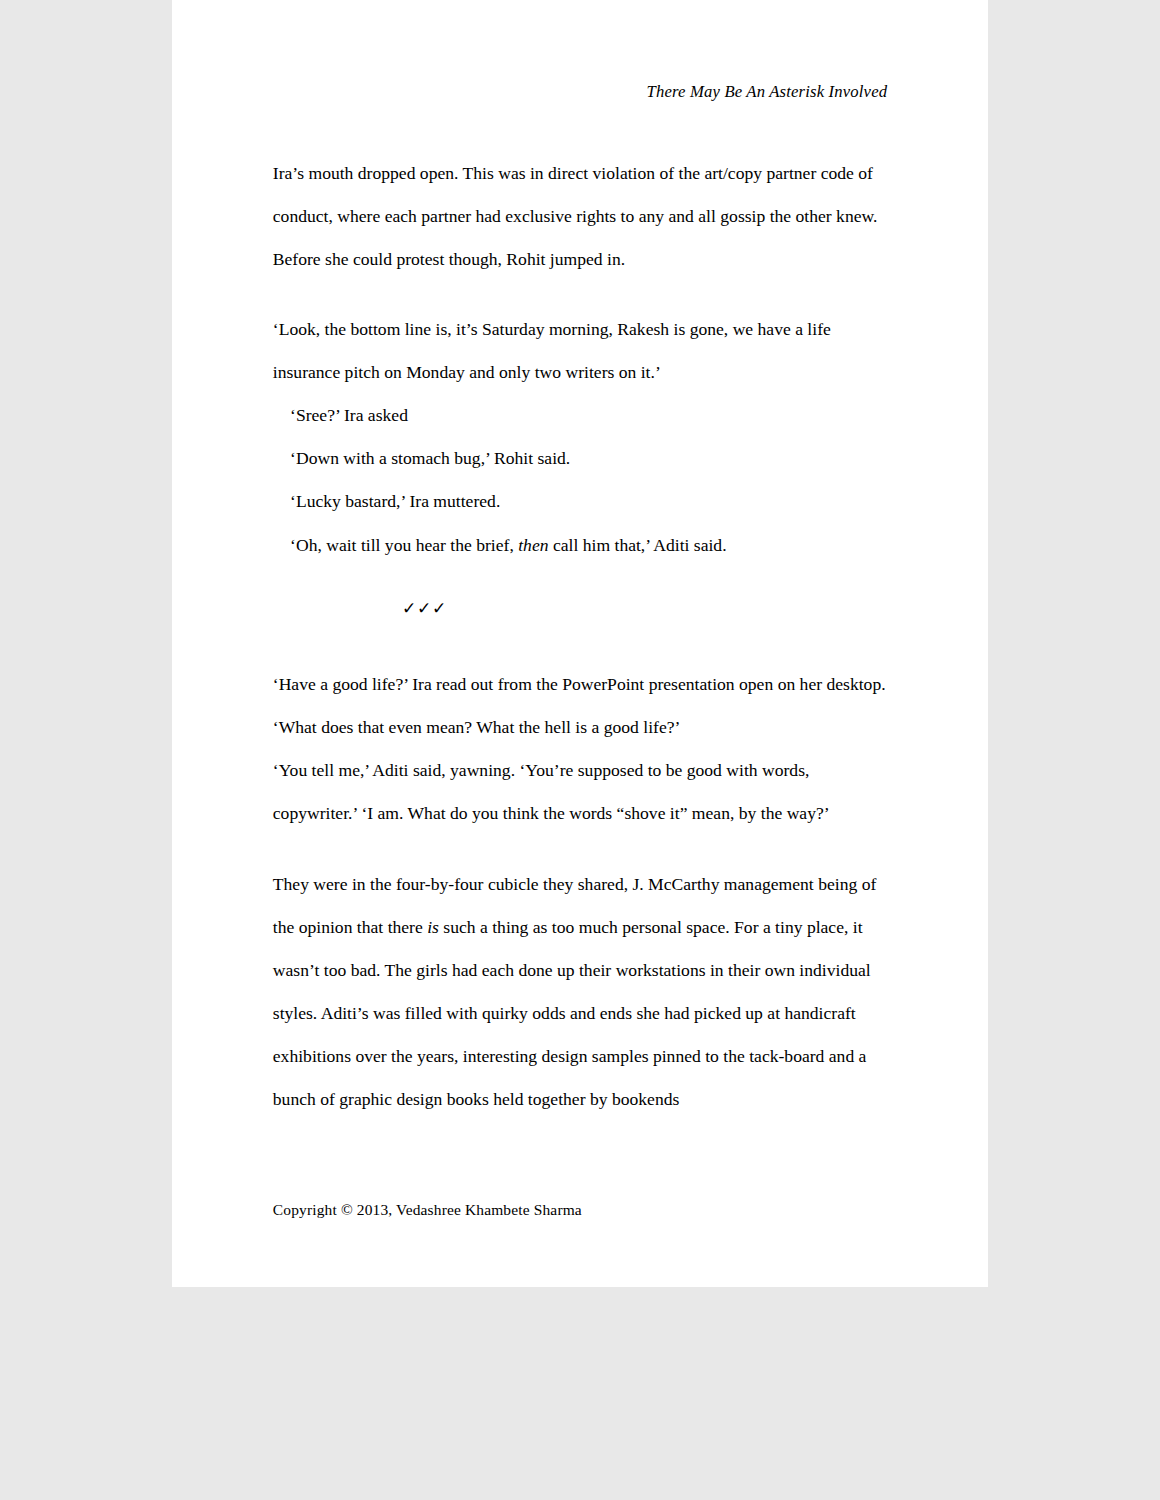There May Be An Asterisk Involved
Ira’s mouth dropped open. This was in direct violation of the art/copy partner code of conduct, where each partner had exclusive rights to any and all gossip the other knew. Before she could protest though, Rohit jumped in.
‘Look, the bottom line is, it’s Saturday morning, Rakesh is gone, we have a life insurance pitch on Monday and only two writers on it.’
‘Sree?’ Ira asked
‘Down with a stomach bug,’ Rohit said.
‘Lucky bastard,’ Ira muttered.
‘Oh, wait till you hear the brief, then call him that,’ Aditi said.
✓✓✓
‘Have a good life?’ Ira read out from the PowerPoint presentation open on her desktop. ‘What does that even mean? What the hell is a good life?’
‘You tell me,’ Aditi said, yawning. ‘You’re supposed to be good with words, copywriter.’ ‘I am. What do you think the words “shove it” mean, by the way?’
They were in the four-by-four cubicle they shared, J. McCarthy management being of the opinion that there is such a thing as too much personal space. For a tiny place, it wasn’t too bad. The girls had each done up their workstations in their own individual styles. Aditi’s was filled with quirky odds and ends she had picked up at handicraft exhibitions over the years, interesting design samples pinned to the tack-board and a bunch of graphic design books held together by bookends
Copyright © 2013, Vedashree Khambete Sharma